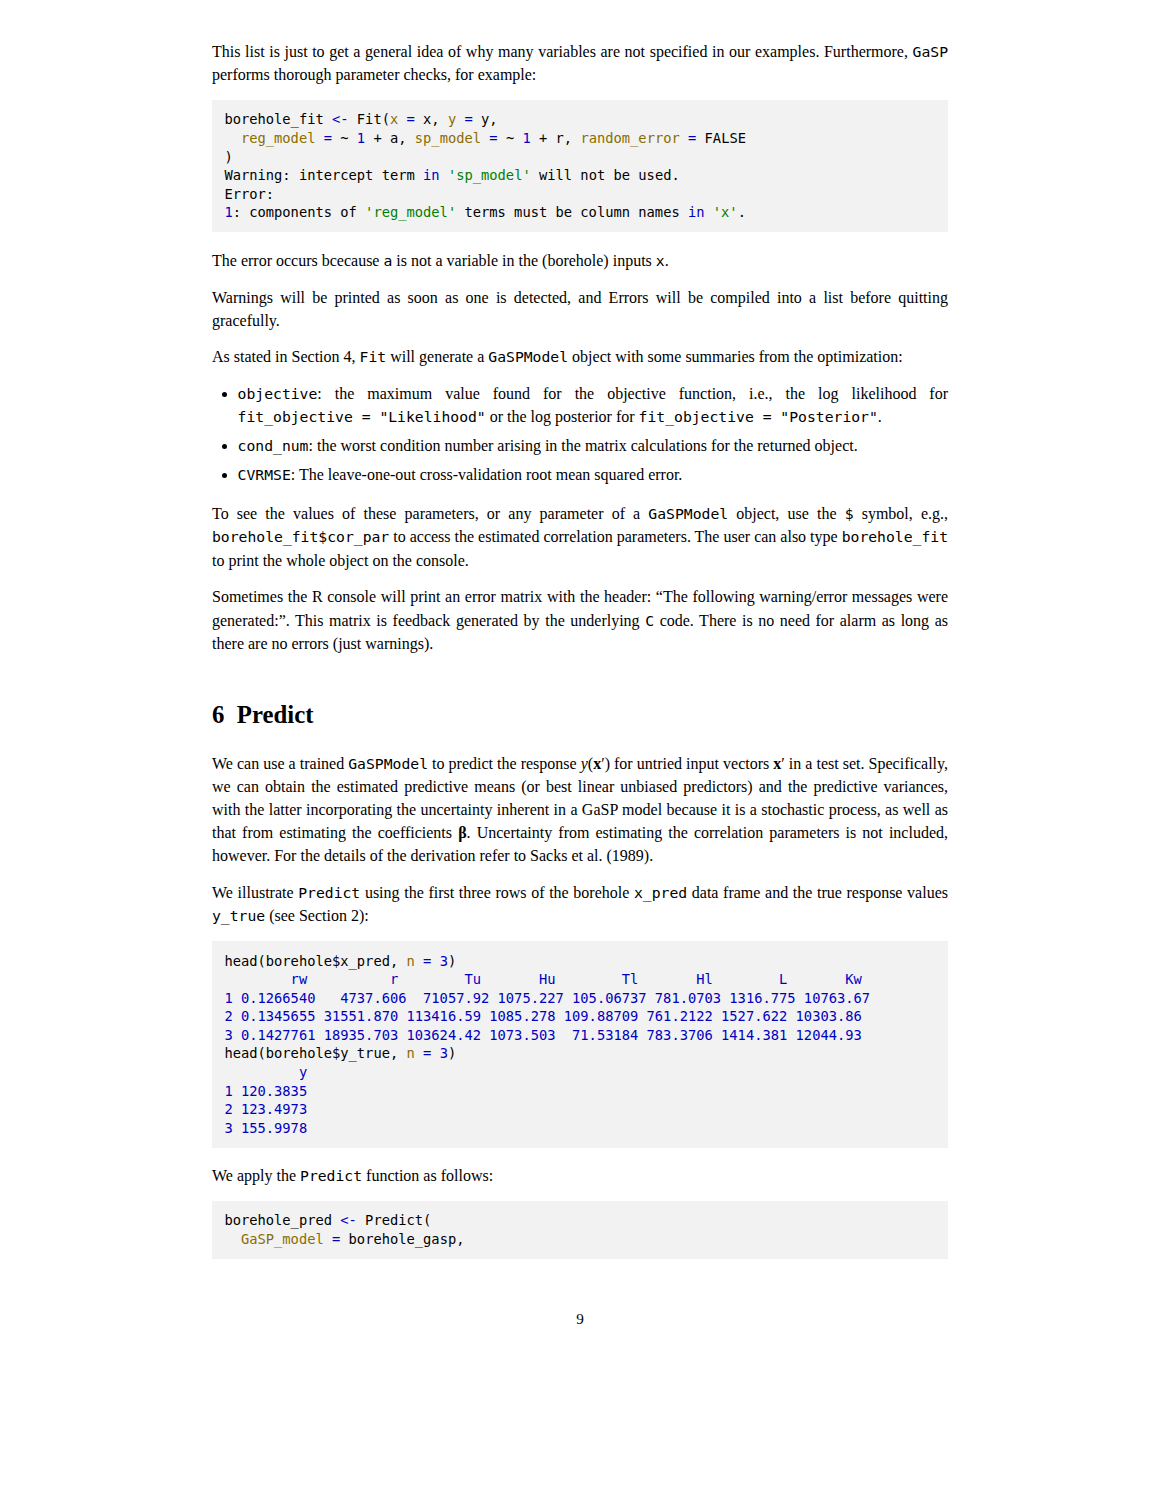This list is just to get a general idea of why many variables are not specified in our examples. Furthermore, GaSP performs thorough parameter checks, for example:
borehole_fit <- Fit(x = x, y = y,
  reg_model = ~ 1 + a, sp_model = ~ 1 + r, random_error = FALSE
)
Warning: intercept term in 'sp_model' will not be used.
Error:
1: components of 'reg_model' terms must be column names in 'x'.
The error occurs bcecause a is not a variable in the (borehole) inputs x.
Warnings will be printed as soon as one is detected, and Errors will be compiled into a list before quitting gracefully.
As stated in Section 4, Fit will generate a GaSPModel object with some summaries from the optimization:
objective: the maximum value found for the objective function, i.e., the log likelihood for fit_objective = "Likelihood" or the log posterior for fit_objective = "Posterior".
cond_num: the worst condition number arising in the matrix calculations for the returned object.
CVRMSE: The leave-one-out cross-validation root mean squared error.
To see the values of these parameters, or any parameter of a GaSPModel object, use the $ symbol, e.g., borehole_fit$cor_par to access the estimated correlation parameters. The user can also type borehole_fit to print the whole object on the console.
Sometimes the R console will print an error matrix with the header: “The following warning/error messages were generated:”. This matrix is feedback generated by the underlying C code. There is no need for alarm as long as there are no errors (just warnings).
6 Predict
We can use a trained GaSPModel to predict the response y(x′) for untried input vectors x′ in a test set. Specifically, we can obtain the estimated predictive means (or best linear unbiased predictors) and the predictive variances, with the latter incorporating the uncertainty inherent in a GaSP model because it is a stochastic process, as well as that from estimating the coefficients β. Uncertainty from estimating the correlation parameters is not included, however. For the details of the derivation refer to Sacks et al. (1989).
We illustrate Predict using the first three rows of the borehole x_pred data frame and the true response values y_true (see Section 2):
head(borehole$x_pred, n = 3)
        rw          r        Tu       Hu        Tl       Hl        L       Kw
1 0.1266540   4737.606  71057.92 1075.227 105.06737 781.0703 1316.775 10763.67
2 0.1345655 31551.870 113416.59 1085.278 109.88709 761.2122 1527.622 10303.86
3 0.1427761 18935.703 103624.42 1073.503  71.53184 783.3706 1414.381 12044.93
head(borehole$y_true, n = 3)
         y
1 120.3835
2 123.4973
3 155.9978
We apply the Predict function as follows:
borehole_pred <- Predict(
  GaSP_model = borehole_gasp,
9